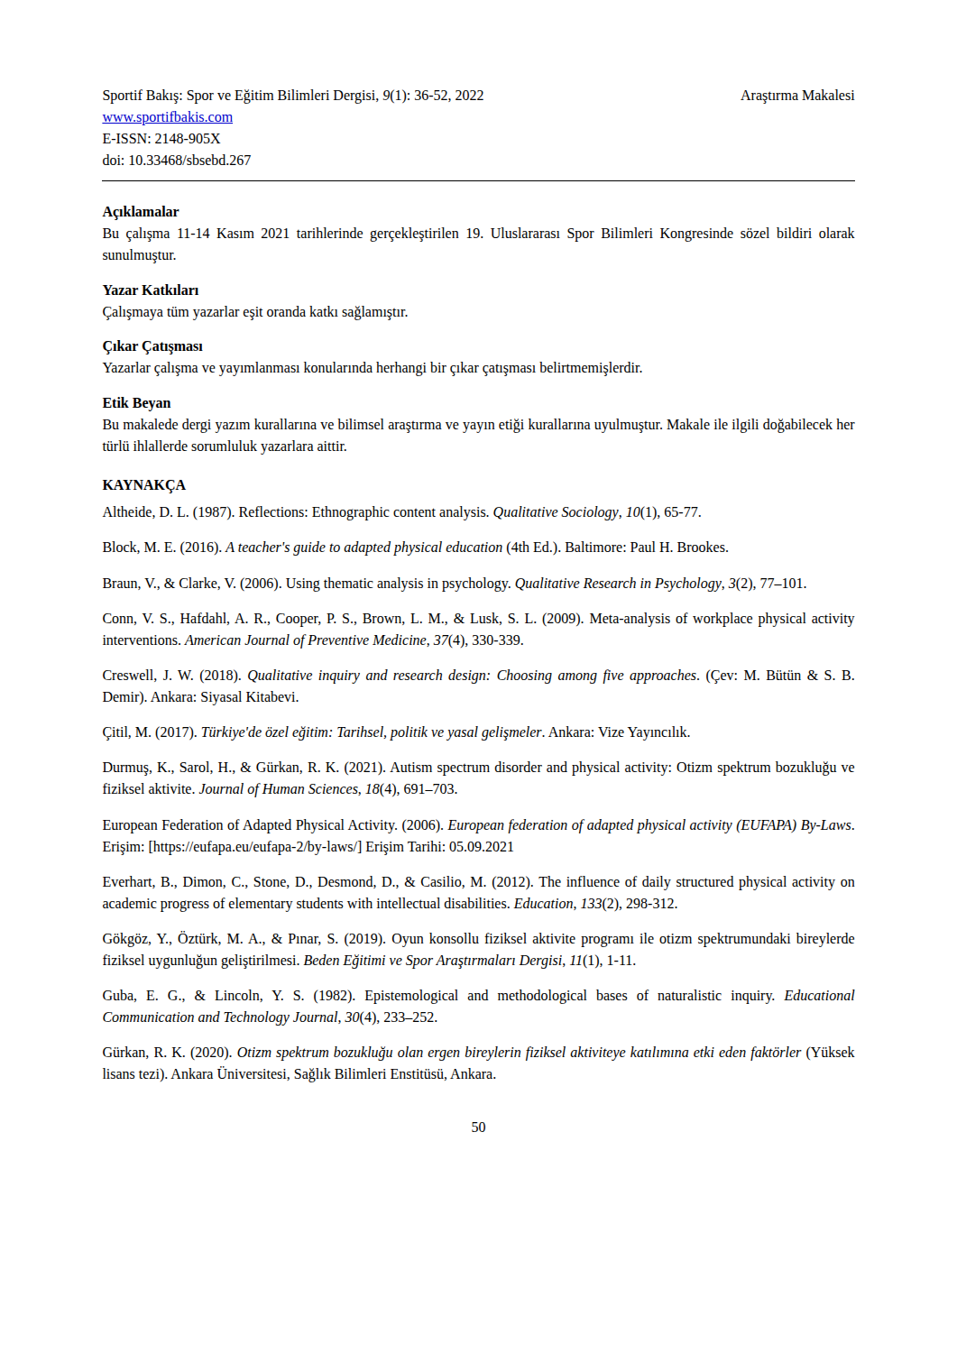Sportif Bakış: Spor ve Eğitim Bilimleri Dergisi, 9(1): 36-52, 2022
Araştırma Makalesi
www.sportifbakis.com
E-ISSN: 2148-905X
doi: 10.33468/sbsebd.267
Açıklamalar
Bu çalışma 11-14 Kasım 2021 tarihlerinde gerçekleştirilen 19. Uluslararası Spor Bilimleri Kongresinde sözel bildiri olarak sunulmuştur.
Yazar Katkıları
Çalışmaya tüm yazarlar eşit oranda katkı sağlamıştır.
Çıkar Çatışması
Yazarlar çalışma ve yayımlanması konularında herhangi bir çıkar çatışması belirtmemişlerdir.
Etik Beyan
Bu makalede dergi yazım kurallarına ve bilimsel araştırma ve yayın etiği kurallarına uyulmuştur. Makale ile ilgili doğabilecek her türlü ihlallerde sorumluluk yazarlara aittir.
KAYNAKÇA
Altheide, D. L. (1987). Reflections: Ethnographic content analysis. Qualitative Sociology, 10(1), 65-77.
Block, M. E. (2016). A teacher's guide to adapted physical education (4th Ed.). Baltimore: Paul H. Brookes.
Braun, V., & Clarke, V. (2006). Using thematic analysis in psychology. Qualitative Research in Psychology, 3(2), 77–101.
Conn, V. S., Hafdahl, A. R., Cooper, P. S., Brown, L. M., & Lusk, S. L. (2009). Meta-analysis of workplace physical activity interventions. American Journal of Preventive Medicine, 37(4), 330-339.
Creswell, J. W. (2018). Qualitative inquiry and research design: Choosing among five approaches. (Çev: M. Bütün & S. B. Demir). Ankara: Siyasal Kitabevi.
Çitil, M. (2017). Türkiye'de özel eğitim: Tarihsel, politik ve yasal gelişmeler. Ankara: Vize Yayıncılık.
Durmuş, K., Sarol, H., & Gürkan, R. K. (2021). Autism spectrum disorder and physical activity: Otizm spektrum bozukluğu ve fiziksel aktivite. Journal of Human Sciences, 18(4), 691–703.
European Federation of Adapted Physical Activity. (2006). European federation of adapted physical activity (EUFAPA) By-Laws. Erişim: [https://eufapa.eu/eufapa-2/by-laws/] Erişim Tarihi: 05.09.2021
Everhart, B., Dimon, C., Stone, D., Desmond, D., & Casilio, M. (2012). The influence of daily structured physical activity on academic progress of elementary students with intellectual disabilities. Education, 133(2), 298-312.
Gökgöz, Y., Öztürk, M. A., & Pınar, S. (2019). Oyun konsollu fiziksel aktivite programı ile otizm spektrumundaki bireylerde fiziksel uygunluğun geliştirilmesi. Beden Eğitimi ve Spor Araştırmaları Dergisi, 11(1), 1-11.
Guba, E. G., & Lincoln, Y. S. (1982). Epistemological and methodological bases of naturalistic inquiry. Educational Communication and Technology Journal, 30(4), 233–252.
Gürkan, R. K. (2020). Otizm spektrum bozukluğu olan ergen bireylerin fiziksel aktiviteye katılımına etki eden faktörler (Yüksek lisans tezi). Ankara Üniversitesi, Sağlık Bilimleri Enstitüsü, Ankara.
50